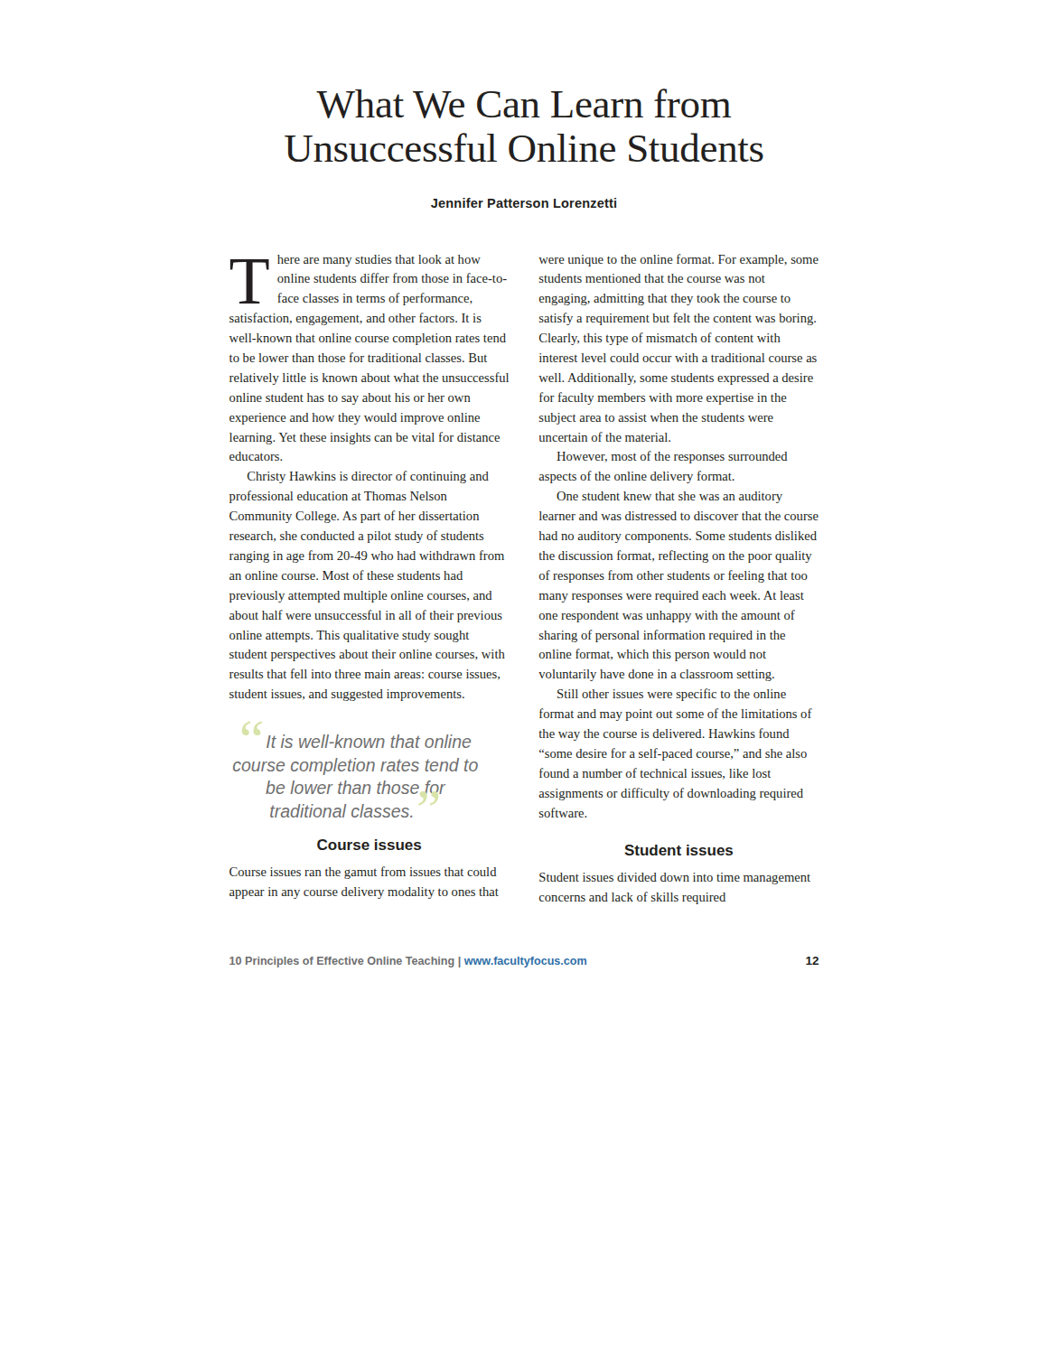What We Can Learn from
Unsuccessful Online Students
Jennifer Patterson Lorenzetti
There are many studies that look at how online students differ from those in face-to-face classes in terms of performance, satisfaction, engagement, and other factors. It is well-known that online course completion rates tend to be lower than those for traditional classes. But relatively little is known about what the unsuccessful online student has to say about his or her own experience and how they would improve online learning. Yet these insights can be vital for distance educators.
Christy Hawkins is director of continuing and professional education at Thomas Nelson Community College. As part of her dissertation research, she conducted a pilot study of students ranging in age from 20-49 who had withdrawn from an online course. Most of these students had previously attempted multiple online courses, and about half were unsuccessful in all of their previous online attempts. This qualitative study sought student perspectives about their online courses, with results that fell into three main areas: course issues, student issues, and suggested improvements.
“It is well-known that online course completion rates tend to be lower than those for traditional classes.”
Course issues
Course issues ran the gamut from issues that could appear in any course delivery modality to ones that were unique to the online format. For example, some students mentioned that the course was not engaging, admitting that they took the course to satisfy a requirement but felt the content was boring. Clearly, this type of mismatch of content with interest level could occur with a traditional course as well. Additionally, some students expressed a desire for faculty members with more expertise in the subject area to assist when the students were uncertain of the material.
However, most of the responses surrounded aspects of the online delivery format.
One student knew that she was an auditory learner and was distressed to discover that the course had no auditory components. Some students disliked the discussion format, reflecting on the poor quality of responses from other students or feeling that too many responses were required each week. At least one respondent was unhappy with the amount of sharing of personal information required in the online format, which this person would not voluntarily have done in a classroom setting.
Still other issues were specific to the online format and may point out some of the limitations of the way the course is delivered. Hawkins found “some desire for a self-paced course,” and she also found a number of technical issues, like lost assignments or difficulty of downloading required software.
Student issues
Student issues divided down into time management concerns and lack of skills required
10 Principles of Effective Online Teaching | www.facultyfocus.com
12